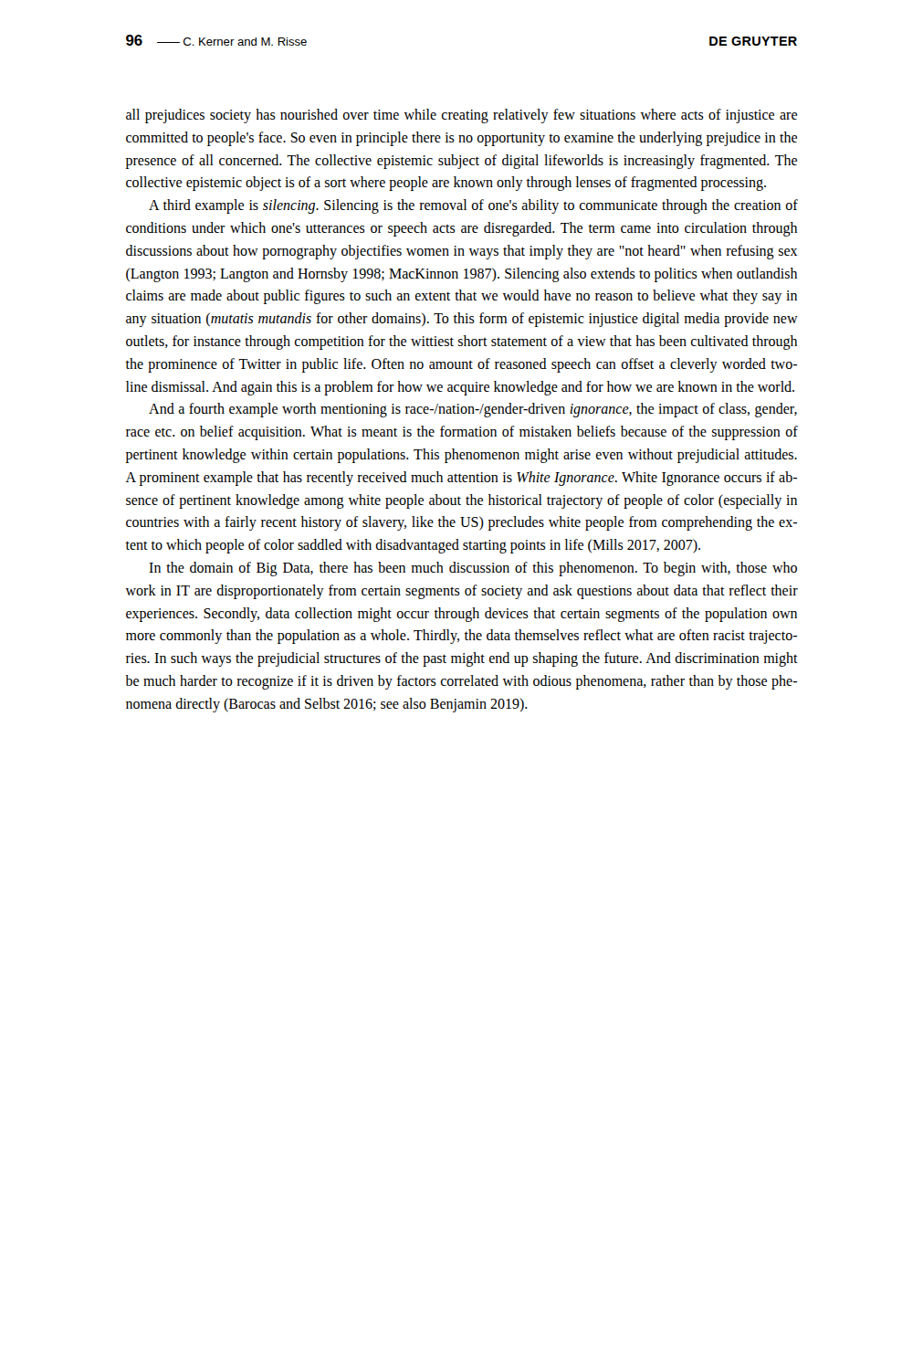96 C. Kerner and M. Risse DE GRUYTER
all prejudices society has nourished over time while creating relatively few situations where acts of injustice are committed to people's face. So even in principle there is no opportunity to examine the underlying prejudice in the presence of all concerned. The collective epistemic subject of digital lifeworlds is increasingly fragmented. The collective epistemic object is of a sort where people are known only through lenses of fragmented processing.
A third example is silencing. Silencing is the removal of one's ability to communicate through the creation of conditions under which one's utterances or speech acts are disregarded. The term came into circulation through discussions about how pornography objectifies women in ways that imply they are "not heard" when refusing sex (Langton 1993; Langton and Hornsby 1998; MacKinnon 1987). Silencing also extends to politics when outlandish claims are made about public figures to such an extent that we would have no reason to believe what they say in any situation (mutatis mutandis for other domains). To this form of epistemic injustice digital media provide new outlets, for instance through competition for the wittiest short statement of a view that has been cultivated through the prominence of Twitter in public life. Often no amount of reasoned speech can offset a cleverly worded two-line dismissal. And again this is a problem for how we acquire knowledge and for how we are known in the world.
And a fourth example worth mentioning is race-/nation-/gender-driven ignorance, the impact of class, gender, race etc. on belief acquisition. What is meant is the formation of mistaken beliefs because of the suppression of pertinent knowledge within certain populations. This phenomenon might arise even without prejudicial attitudes. A prominent example that has recently received much attention is White Ignorance. White Ignorance occurs if absence of pertinent knowledge among white people about the historical trajectory of people of color (especially in countries with a fairly recent history of slavery, like the US) precludes white people from comprehending the extent to which people of color saddled with disadvantaged starting points in life (Mills 2017, 2007).
In the domain of Big Data, there has been much discussion of this phenomenon. To begin with, those who work in IT are disproportionately from certain segments of society and ask questions about data that reflect their experiences. Secondly, data collection might occur through devices that certain segments of the population own more commonly than the population as a whole. Thirdly, the data themselves reflect what are often racist trajectories. In such ways the prejudicial structures of the past might end up shaping the future. And discrimination might be much harder to recognize if it is driven by factors correlated with odious phenomena, rather than by those phenomena directly (Barocas and Selbst 2016; see also Benjamin 2019).